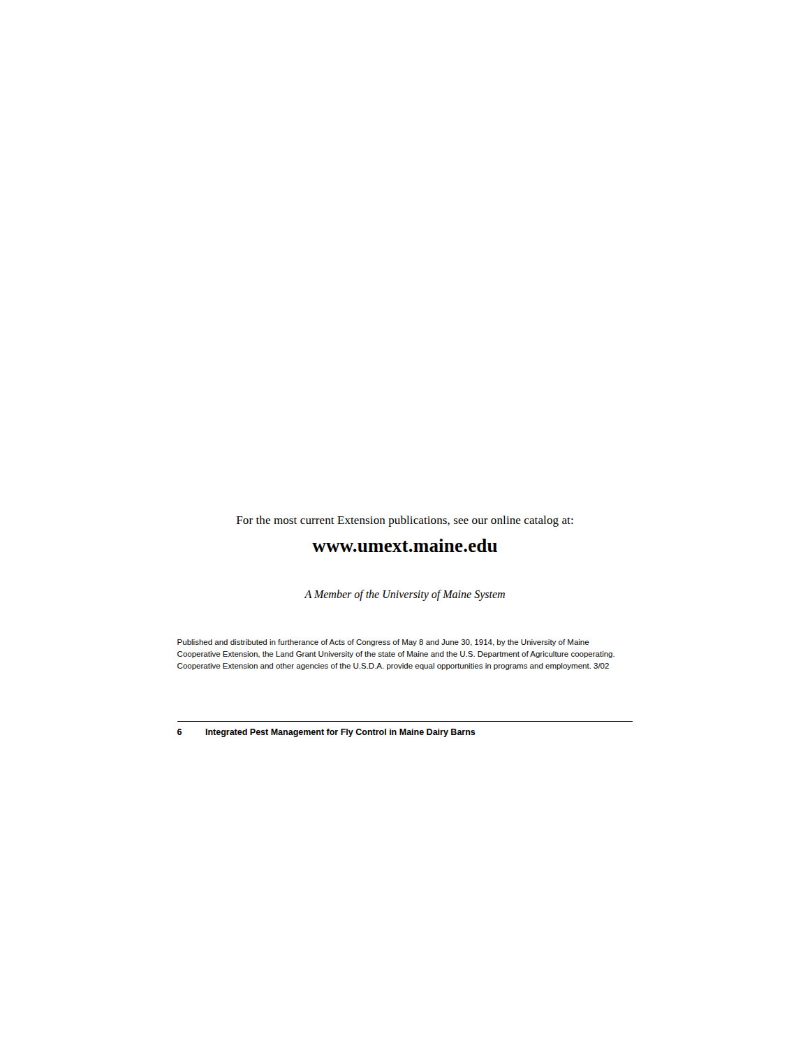For the most current Extension publications, see our online catalog at:
www.umext.maine.edu
A Member of the University of Maine System
Published and distributed in furtherance of Acts of Congress of May 8 and June 30, 1914, by the University of Maine Cooperative Extension, the Land Grant University of the state of Maine and the U.S. Department of Agriculture cooperating. Cooperative Extension and other agencies of the U.S.D.A. provide equal opportunities in programs and employment. 3/02
6 Integrated Pest Management for Fly Control in Maine Dairy Barns